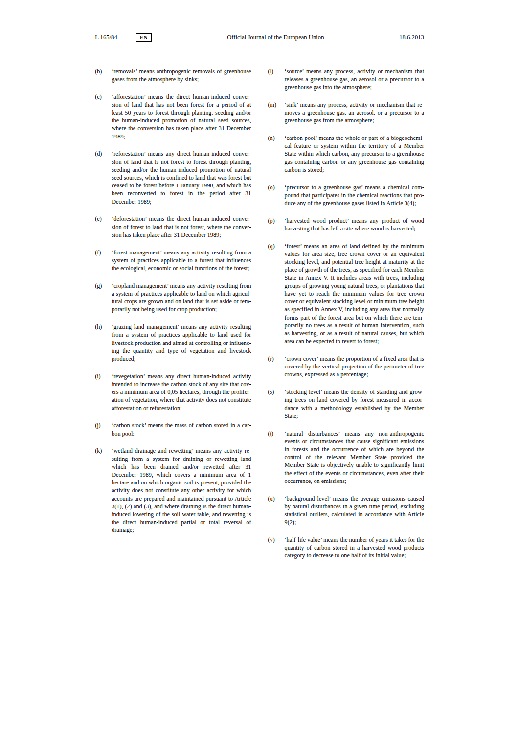L 165/84 EN
Official Journal of the European Union
18.6.2013
(b)
‘removals’ means anthropogenic removals of greenhouse gases from the atmosphere by sinks;
(c)
‘afforestation’ means the direct human-induced conversion of land that has not been forest for a period of at least 50 years to forest through planting, seeding and/or the human-induced promotion of natural seed sources, where the conversion has taken place after 31 December 1989;
(d)
‘reforestation’ means any direct human-induced conversion of land that is not forest to forest through planting, seeding and/or the human-induced promotion of natural seed sources, which is confined to land that was forest but ceased to be forest before 1 January 1990, and which has been reconverted to forest in the period after 31 December 1989;
(e)
‘deforestation’ means the direct human-induced conversion of forest to land that is not forest, where the conversion has taken place after 31 December 1989;
(f)
‘forest management’ means any activity resulting from a system of practices applicable to a forest that influences the ecological, economic or social functions of the forest;
(g)
‘cropland management’ means any activity resulting from a system of practices applicable to land on which agricultural crops are grown and on land that is set aside or temporarily not being used for crop production;
(h)
‘grazing land management’ means any activity resulting from a system of practices applicable to land used for livestock production and aimed at controlling or influencing the quantity and type of vegetation and livestock produced;
(i)
‘revegetation’ means any direct human-induced activity intended to increase the carbon stock of any site that covers a minimum area of 0,05 hectares, through the proliferation of vegetation, where that activity does not constitute afforestation or reforestation;
(j)
‘carbon stock’ means the mass of carbon stored in a carbon pool;
(k)
‘wetland drainage and rewetting’ means any activity resulting from a system for draining or rewetting land which has been drained and/or rewetted after 31 December 1989, which covers a minimum area of 1 hectare and on which organic soil is present, provided the activity does not constitute any other activity for which accounts are prepared and maintained pursuant to Article 3(1), (2) and (3), and where draining is the direct human-induced lowering of the soil water table, and rewetting is the direct human-induced partial or total reversal of drainage;
(l)
‘source’ means any process, activity or mechanism that releases a greenhouse gas, an aerosol or a precursor to a greenhouse gas into the atmosphere;
(m)
‘sink’ means any process, activity or mechanism that removes a greenhouse gas, an aerosol, or a precursor to a greenhouse gas from the atmosphere;
(n)
‘carbon pool’ means the whole or part of a biogeochemical feature or system within the territory of a Member State within which carbon, any precursor to a greenhouse gas containing carbon or any greenhouse gas containing carbon is stored;
(o)
‘precursor to a greenhouse gas’ means a chemical compound that participates in the chemical reactions that produce any of the greenhouse gases listed in Article 3(4);
(p)
‘harvested wood product’ means any product of wood harvesting that has left a site where wood is harvested;
(q)
‘forest’ means an area of land defined by the minimum values for area size, tree crown cover or an equivalent stocking level, and potential tree height at maturity at the place of growth of the trees, as specified for each Member State in Annex V. It includes areas with trees, including groups of growing young natural trees, or plantations that have yet to reach the minimum values for tree crown cover or equivalent stocking level or minimum tree height as specified in Annex V, including any area that normally forms part of the forest area but on which there are temporarily no trees as a result of human intervention, such as harvesting, or as a result of natural causes, but which area can be expected to revert to forest;
(r)
‘crown cover’ means the proportion of a fixed area that is covered by the vertical projection of the perimeter of tree crowns, expressed as a percentage;
(s)
‘stocking level’ means the density of standing and growing trees on land covered by forest measured in accordance with a methodology established by the Member State;
(t)
‘natural disturbances’ means any non-anthropogenic events or circumstances that cause significant emissions in forests and the occurrence of which are beyond the control of the relevant Member State provided the Member State is objectively unable to significantly limit the effect of the events or circumstances, even after their occurrence, on emissions;
(u)
‘background level’ means the average emissions caused by natural disturbances in a given time period, excluding statistical outliers, calculated in accordance with Article 9(2);
(v)
‘half-life value’ means the number of years it takes for the quantity of carbon stored in a harvested wood products category to decrease to one half of its initial value;